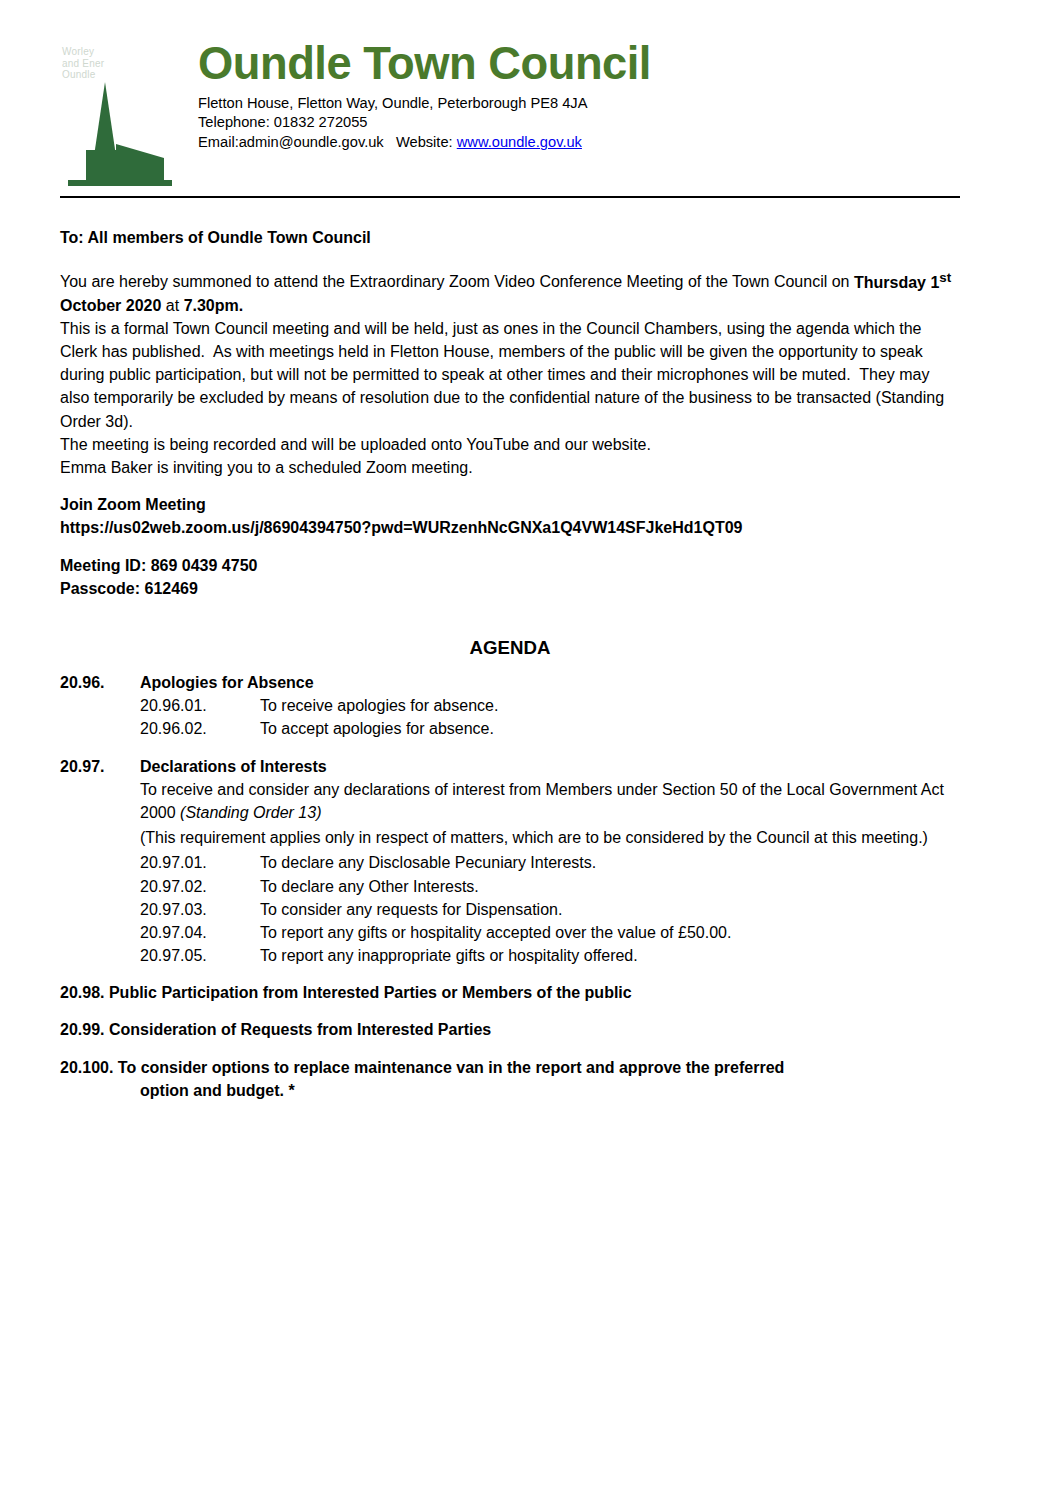Worley
and Ener
Oundle
Oundle Town Council
Fletton House, Fletton Way, Oundle, Peterborough PE8 4JA
Telephone: 01832 272055
Email:admin@oundle.gov.uk Website: www.oundle.gov.uk
To: All members of Oundle Town Council
You are hereby summoned to attend the Extraordinary Zoom Video Conference Meeting of the Town Council on Thursday 1st October 2020 at 7.30pm.
This is a formal Town Council meeting and will be held, just as ones in the Council Chambers, using the agenda which the Clerk has published. As with meetings held in Fletton House, members of the public will be given the opportunity to speak during public participation, but will not be permitted to speak at other times and their microphones will be muted. They may also temporarily be excluded by means of resolution due to the confidential nature of the business to be transacted (Standing Order 3d).
The meeting is being recorded and will be uploaded onto YouTube and our website.
Emma Baker is inviting you to a scheduled Zoom meeting.
Join Zoom Meeting
https://us02web.zoom.us/j/86904394750?pwd=WURzenhNcGNXa1Q4VW14SFJkeHd1QT09
Meeting ID: 869 0439 4750
Passcode: 612469
AGENDA
20.96. Apologies for Absence
20.96.01. To receive apologies for absence.
20.96.02. To accept apologies for absence.
20.97. Declarations of Interests
To receive and consider any declarations of interest from Members under Section 50 of the Local Government Act 2000 (Standing Order 13)
(This requirement applies only in respect of matters, which are to be considered by the Council at this meeting.)
20.97.01. To declare any Disclosable Pecuniary Interests.
20.97.02. To declare any Other Interests.
20.97.03. To consider any requests for Dispensation.
20.97.04. To report any gifts or hospitality accepted over the value of £50.00.
20.97.05. To report any inappropriate gifts or hospitality offered.
20.98. Public Participation from Interested Parties or Members of the public
20.99. Consideration of Requests from Interested Parties
20.100. To consider options to replace maintenance van in the report and approve the preferred option and budget. *